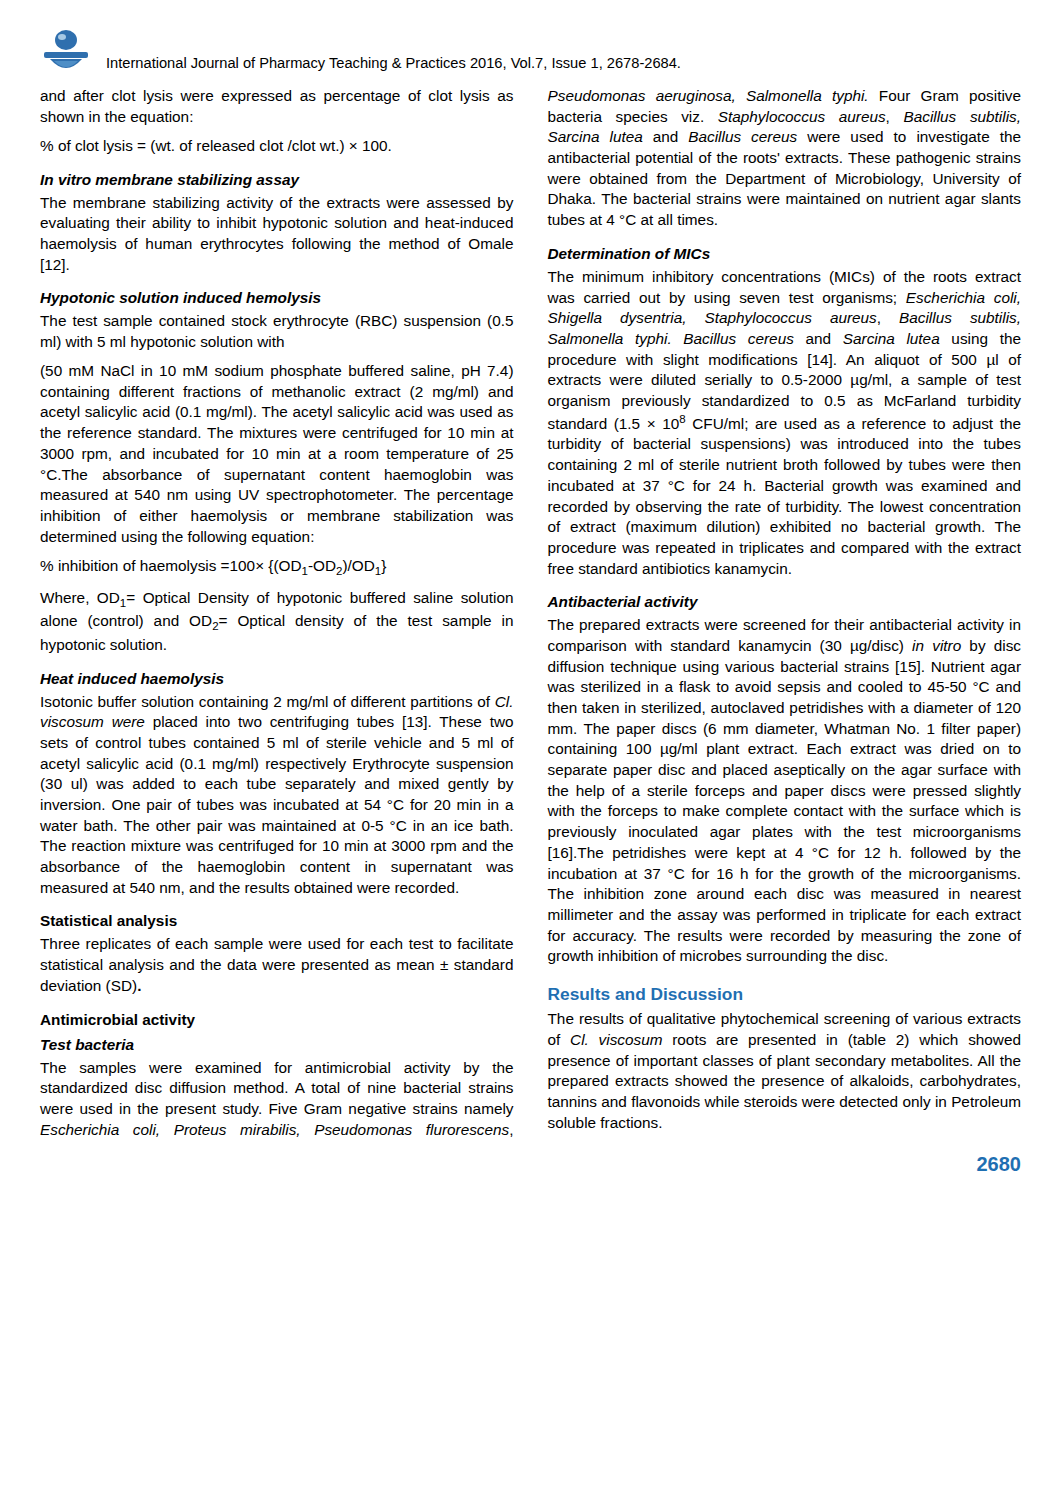International Journal of Pharmacy Teaching & Practices 2016, Vol.7, Issue 1, 2678-2684.
and after clot lysis were expressed as percentage of clot lysis as shown in the equation:
% of clot lysis = (wt. of released clot /clot wt.) × 100.
In vitro membrane stabilizing assay
The membrane stabilizing activity of the extracts were assessed by evaluating their ability to inhibit hypotonic solution and heat-induced haemolysis of human erythrocytes following the method of Omale [12].
Hypotonic solution induced hemolysis
The test sample contained stock erythrocyte (RBC) suspension (0.5 ml) with 5 ml hypotonic solution with
(50 mM NaCl in 10 mM sodium phosphate buffered saline, pH 7.4) containing different fractions of methanolic extract (2 mg/ml) and acetyl salicylic acid (0.1 mg/ml). The acetyl salicylic acid was used as the reference standard. The mixtures were centrifuged for 10 min at 3000 rpm, and incubated for 10 min at a room temperature of 25 °C.The absorbance of supernatant content haemoglobin was measured at 540 nm using UV spectrophotometer. The percentage inhibition of either haemolysis or membrane stabilization was determined using the following equation:
% inhibition of haemolysis =100× {(OD1-OD2)/OD1}
Where, OD1= Optical Density of hypotonic buffered saline solution alone (control) and OD2= Optical density of the test sample in hypotonic solution.
Heat induced haemolysis
Isotonic buffer solution containing 2 mg/ml of different partitions of Cl. viscosum were placed into two centrifuging tubes [13]. These two sets of control tubes contained 5 ml of sterile vehicle and 5 ml of acetyl salicylic acid (0.1 mg/ml) respectively Erythrocyte suspension (30 ul) was added to each tube separately and mixed gently by inversion. One pair of tubes was incubated at 54 °C for 20 min in a water bath. The other pair was maintained at 0-5 °C in an ice bath. The reaction mixture was centrifuged for 10 min at 3000 rpm and the absorbance of the haemoglobin content in supernatant was measured at 540 nm, and the results obtained were recorded.
Statistical analysis
Three replicates of each sample were used for each test to facilitate statistical analysis and the data were presented as mean ± standard deviation (SD).
Antimicrobial activity
Test bacteria
The samples were examined for antimicrobial activity by the standardized disc diffusion method. A total of nine bacterial strains were used in the present study. Five Gram negative strains namely Escherichia coli, Proteus mirabilis, Pseudomonas flurorescens, Pseudomonas aeruginosa, Salmonella typhi. Four Gram positive bacteria species viz. Staphylococcus aureus, Bacillus subtilis, Sarcina lutea and Bacillus cereus were used to investigate the antibacterial potential of the roots' extracts. These pathogenic strains were obtained from the Department of Microbiology, University of Dhaka. The bacterial strains were maintained on nutrient agar slants tubes at 4 °C at all times.
Determination of MICs
The minimum inhibitory concentrations (MICs) of the roots extract was carried out by using seven test organisms; Escherichia coli, Shigella dysentria, Staphylococcus aureus, Bacillus subtilis, Salmonella typhi. Bacillus cereus and Sarcina lutea using the procedure with slight modifications [14]. An aliquot of 500 µl of extracts were diluted serially to 0.5-2000 µg/ml, a sample of test organism previously standardized to 0.5 as McFarland turbidity standard (1.5 × 108 CFU/ml; are used as a reference to adjust the turbidity of bacterial suspensions) was introduced into the tubes containing 2 ml of sterile nutrient broth followed by tubes were then incubated at 37 °C for 24 h. Bacterial growth was examined and recorded by observing the rate of turbidity. The lowest concentration of extract (maximum dilution) exhibited no bacterial growth. The procedure was repeated in triplicates and compared with the extract free standard antibiotics kanamycin.
Antibacterial activity
The prepared extracts were screened for their antibacterial activity in comparison with standard kanamycin (30 µg/disc) in vitro by disc diffusion technique using various bacterial strains [15]. Nutrient agar was sterilized in a flask to avoid sepsis and cooled to 45-50 °C and then taken in sterilized, autoclaved petridishes with a diameter of 120 mm. The paper discs (6 mm diameter, Whatman No. 1 filter paper) containing 100 µg/ml plant extract. Each extract was dried on to separate paper disc and placed aseptically on the agar surface with the help of a sterile forceps and paper discs were pressed slightly with the forceps to make complete contact with the surface which is previously inoculated agar plates with the test microorganisms [16].The petridishes were kept at 4 °C for 12 h. followed by the incubation at 37 °C for 16 h for the growth of the microorganisms. The inhibition zone around each disc was measured in nearest millimeter and the assay was performed in triplicate for each extract for accuracy. The results were recorded by measuring the zone of growth inhibition of microbes surrounding the disc.
Results and Discussion
The results of qualitative phytochemical screening of various extracts of Cl. viscosum roots are presented in (table 2) which showed presence of important classes of plant secondary metabolites. All the prepared extracts showed the presence of alkaloids, carbohydrates, tannins and flavonoids while steroids were detected only in Petroleum soluble fractions.
2680